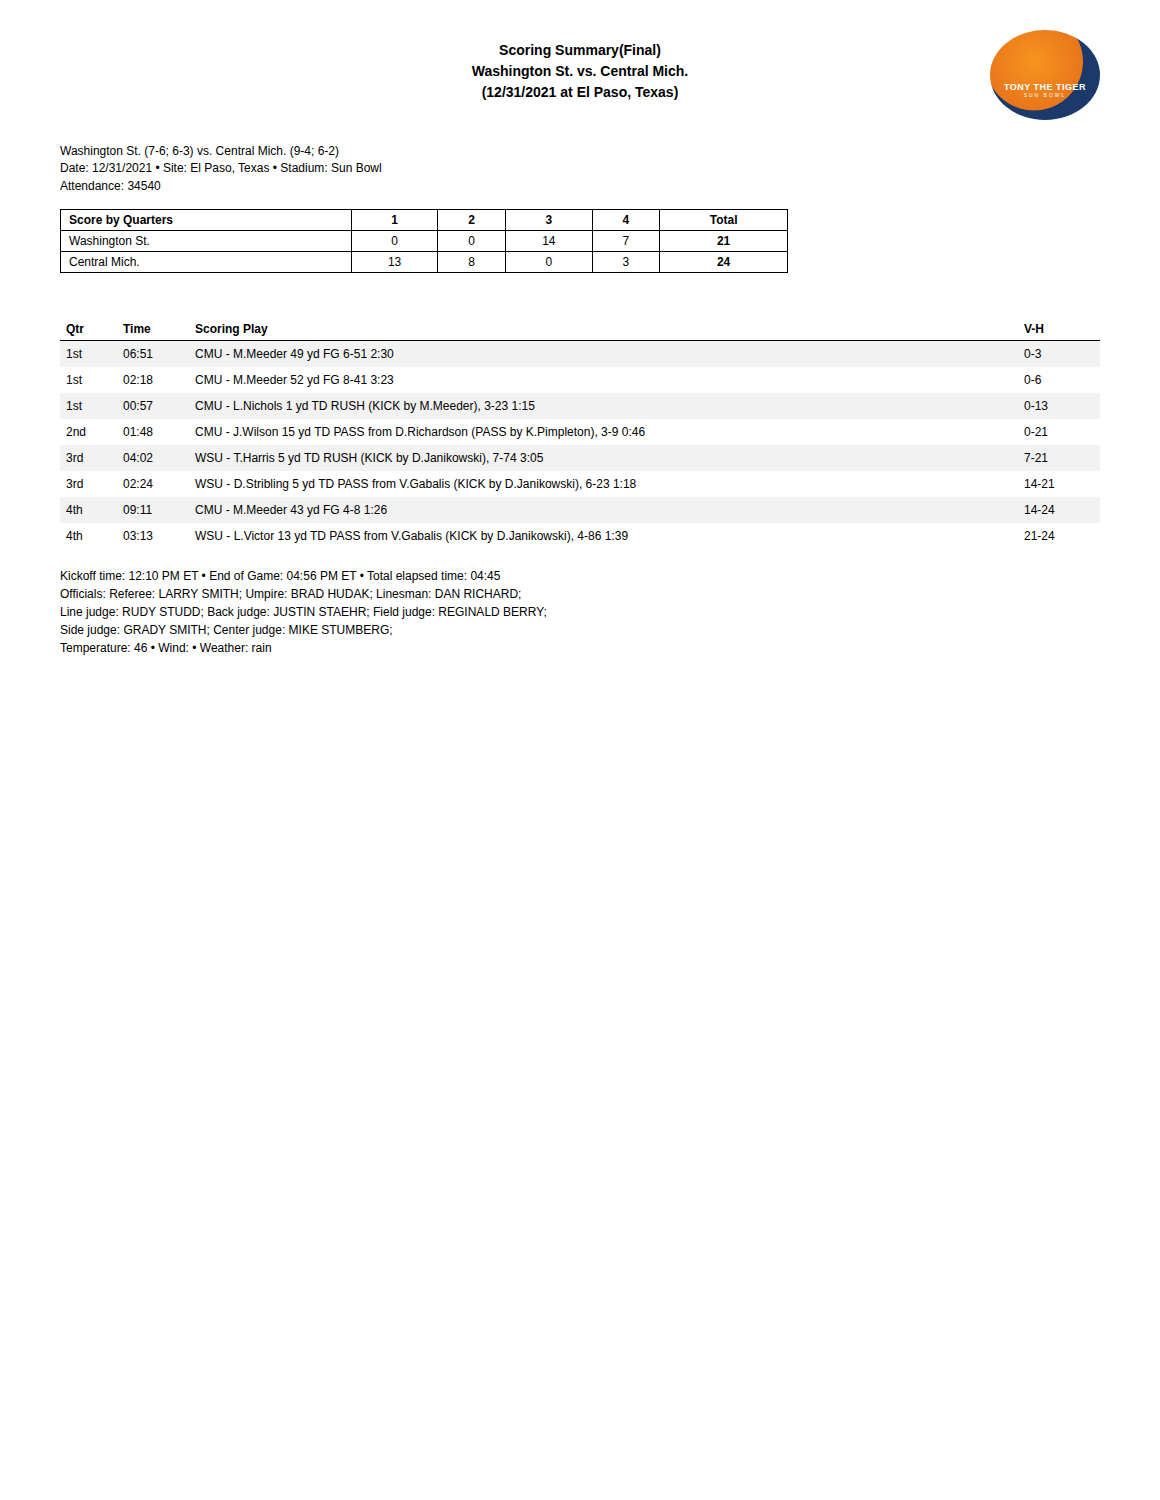TONY THE TIGER SUN BOWL
Scoring Summary(Final)
Washington St. vs. Central Mich.
(12/31/2021 at El Paso, Texas)
Washington St. (7-6; 6-3) vs. Central Mich. (9-4; 6-2)
Date: 12/31/2021 • Site: El Paso, Texas • Stadium: Sun Bowl
Attendance: 34540
| Score by Quarters | 1 | 2 | 3 | 4 | Total |
| --- | --- | --- | --- | --- | --- |
| Washington St. | 0 | 0 | 14 | 7 | 21 |
| Central Mich. | 13 | 8 | 0 | 3 | 24 |
| Qtr | Time | Scoring Play | V-H |
| --- | --- | --- | --- |
| 1st | 06:51 | CMU - M.Meeder 49 yd FG 6-51 2:30 | 0-3 |
| 1st | 02:18 | CMU - M.Meeder 52 yd FG 8-41 3:23 | 0-6 |
| 1st | 00:57 | CMU - L.Nichols 1 yd TD RUSH (KICK by M.Meeder), 3-23 1:15 | 0-13 |
| 2nd | 01:48 | CMU - J.Wilson 15 yd TD PASS from D.Richardson (PASS by K.Pimpleton), 3-9 0:46 | 0-21 |
| 3rd | 04:02 | WSU - T.Harris 5 yd TD RUSH (KICK by D.Janikowski), 7-74 3:05 | 7-21 |
| 3rd | 02:24 | WSU - D.Stribling 5 yd TD PASS from V.Gabalis (KICK by D.Janikowski), 6-23 1:18 | 14-21 |
| 4th | 09:11 | CMU - M.Meeder 43 yd FG 4-8 1:26 | 14-24 |
| 4th | 03:13 | WSU - L.Victor 13 yd TD PASS from V.Gabalis (KICK by D.Janikowski), 4-86 1:39 | 21-24 |
Kickoff time: 12:10 PM ET • End of Game: 04:56 PM ET • Total elapsed time: 04:45
Officials: Referee: LARRY SMITH; Umpire: BRAD HUDAK; Linesman: DAN RICHARD;
Line judge: RUDY STUDD; Back judge: JUSTIN STAEHR; Field judge: REGINALD BERRY;
Side judge: GRADY SMITH; Center judge: MIKE STUMBERG;
Temperature: 46 • Wind: • Weather: rain